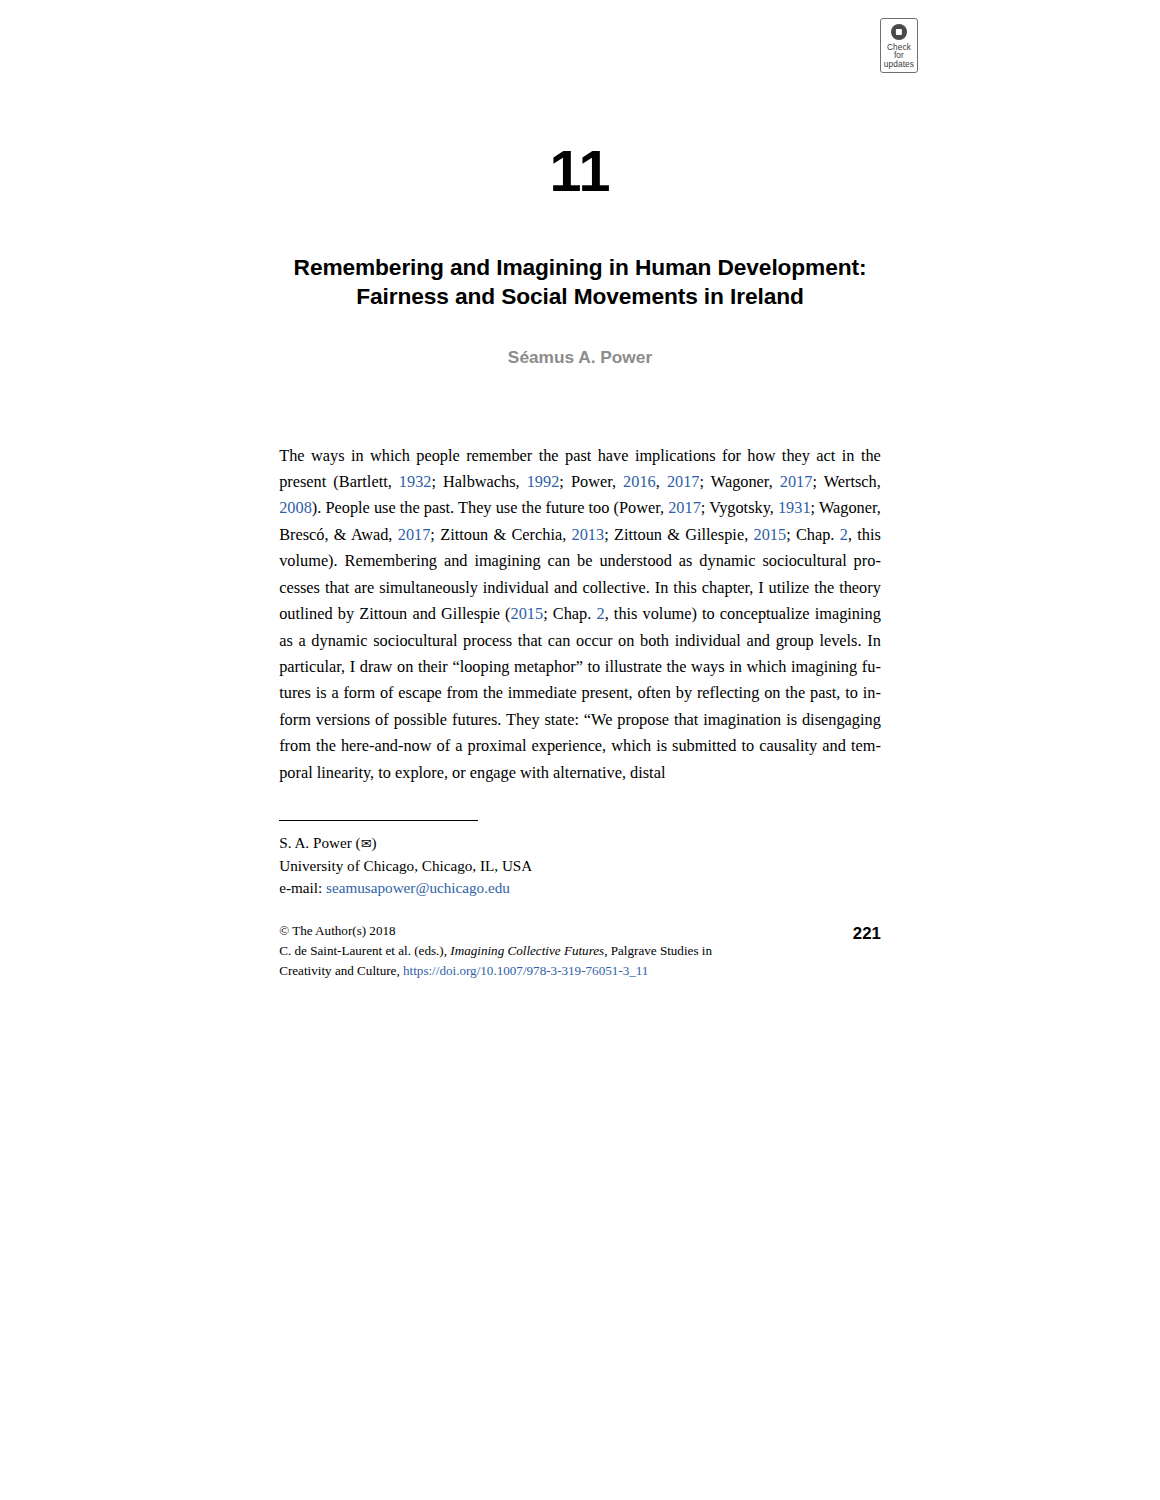Check for
updates
11
Remembering and Imagining in Human Development: Fairness and Social Movements in Ireland
Séamus A. Power
The ways in which people remember the past have implications for how they act in the present (Bartlett, 1932; Halbwachs, 1992; Power, 2016, 2017; Wagoner, 2017; Wertsch, 2008). People use the past. They use the future too (Power, 2017; Vygotsky, 1931; Wagoner, Brescó, & Awad, 2017; Zittoun & Cerchia, 2013; Zittoun & Gillespie, 2015; Chap. 2, this volume). Remembering and imagining can be understood as dynamic sociocultural processes that are simultaneously individual and collective. In this chapter, I utilize the theory outlined by Zittoun and Gillespie (2015; Chap. 2, this volume) to conceptualize imagining as a dynamic sociocultural process that can occur on both individual and group levels. In particular, I draw on their “looping metaphor” to illustrate the ways in which imagining futures is a form of escape from the immediate present, often by reflecting on the past, to inform versions of possible futures. They state: “We propose that imagination is disengaging from the here-and-now of a proximal experience, which is submitted to causality and temporal linearity, to explore, or engage with alternative, distal
S. A. Power (✉)
University of Chicago, Chicago, IL, USA
e-mail: seamusapower@uchicago.edu
221 © The Author(s) 2018
C. de Saint-Laurent et al. (eds.), Imagining Collective Futures, Palgrave Studies in
Creativity and Culture, https://doi.org/10.1007/978-3-319-76051-3_11